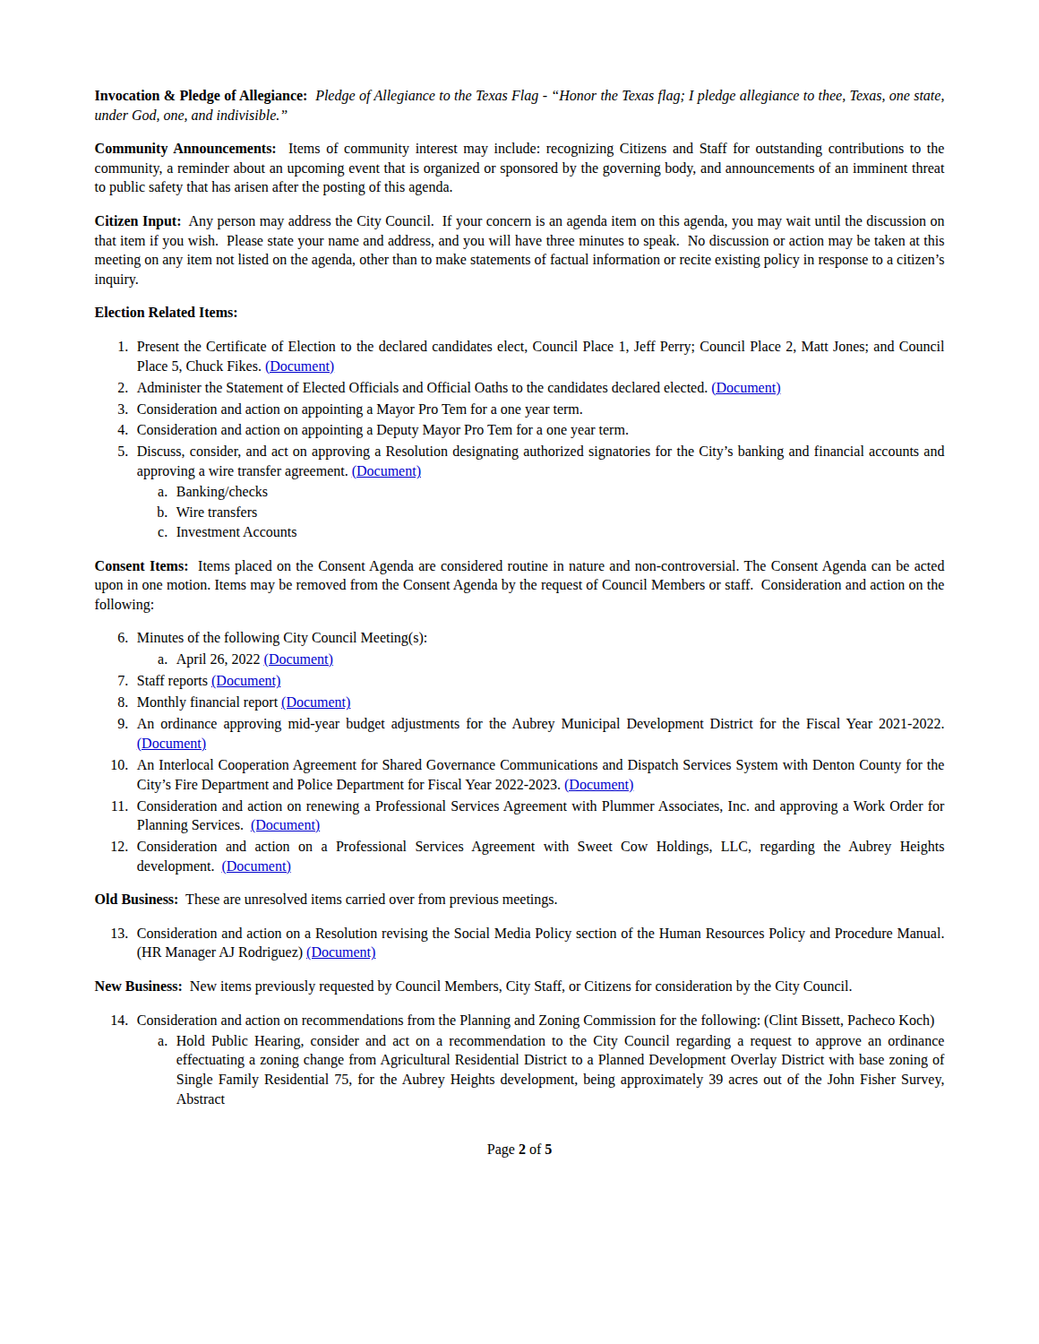Invocation & Pledge of Allegiance: Pledge of Allegiance to the Texas Flag - “Honor the Texas flag; I pledge allegiance to thee, Texas, one state, under God, one, and indivisible.”
Community Announcements: Items of community interest may include: recognizing Citizens and Staff for outstanding contributions to the community, a reminder about an upcoming event that is organized or sponsored by the governing body, and announcements of an imminent threat to public safety that has arisen after the posting of this agenda.
Citizen Input: Any person may address the City Council. If your concern is an agenda item on this agenda, you may wait until the discussion on that item if you wish. Please state your name and address, and you will have three minutes to speak. No discussion or action may be taken at this meeting on any item not listed on the agenda, other than to make statements of factual information or recite existing policy in response to a citizen’s inquiry.
Election Related Items:
Present the Certificate of Election to the declared candidates elect, Council Place 1, Jeff Perry; Council Place 2, Matt Jones; and Council Place 5, Chuck Fikes. (Document)
Administer the Statement of Elected Officials and Official Oaths to the candidates declared elected. (Document)
Consideration and action on appointing a Mayor Pro Tem for a one year term.
Consideration and action on appointing a Deputy Mayor Pro Tem for a one year term.
Discuss, consider, and act on approving a Resolution designating authorized signatories for the City’s banking and financial accounts and approving a wire transfer agreement. (Document)
Banking/checks
Wire transfers
Investment Accounts
Consent Items: Items placed on the Consent Agenda are considered routine in nature and non-controversial. The Consent Agenda can be acted upon in one motion. Items may be removed from the Consent Agenda by the request of Council Members or staff. Consideration and action on the following:
Minutes of the following City Council Meeting(s):
April 26, 2022 (Document)
Staff reports (Document)
Monthly financial report (Document)
An ordinance approving mid-year budget adjustments for the Aubrey Municipal Development District for the Fiscal Year 2021-2022. (Document)
An Interlocal Cooperation Agreement for Shared Governance Communications and Dispatch Services System with Denton County for the City’s Fire Department and Police Department for Fiscal Year 2022-2023. (Document)
Consideration and action on renewing a Professional Services Agreement with Plummer Associates, Inc. and approving a Work Order for Planning Services. (Document)
Consideration and action on a Professional Services Agreement with Sweet Cow Holdings, LLC, regarding the Aubrey Heights development. (Document)
Old Business: These are unresolved items carried over from previous meetings.
Consideration and action on a Resolution revising the Social Media Policy section of the Human Resources Policy and Procedure Manual. (HR Manager AJ Rodriguez) (Document)
New Business: New items previously requested by Council Members, City Staff, or Citizens for consideration by the City Council.
Consideration and action on recommendations from the Planning and Zoning Commission for the following: (Clint Bissett, Pacheco Koch)
Hold Public Hearing, consider and act on a recommendation to the City Council regarding a request to approve an ordinance effectuating a zoning change from Agricultural Residential District to a Planned Development Overlay District with base zoning of Single Family Residential 75, for the Aubrey Heights development, being approximately 39 acres out of the John Fisher Survey, Abstract
Page 2 of 5